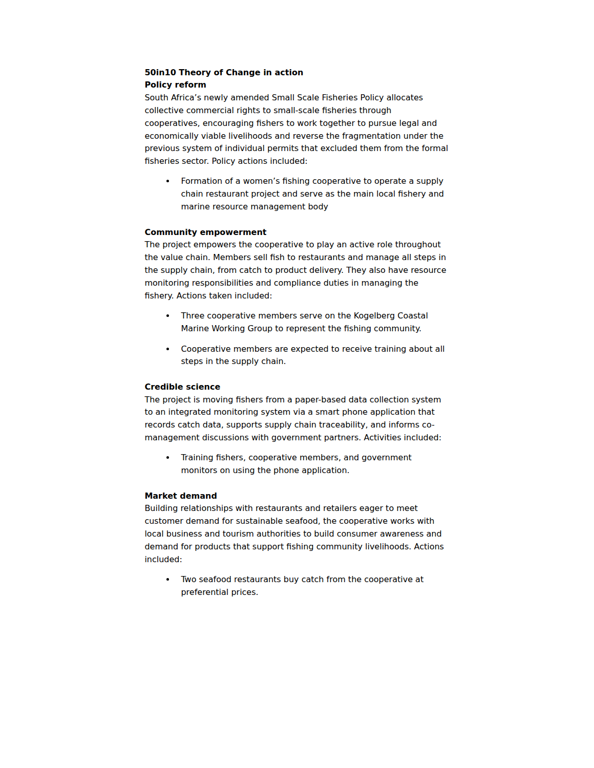50in10 Theory of Change in action
Policy reform
South Africa’s newly amended Small Scale Fisheries Policy allocates collective commercial rights to small-scale fisheries through cooperatives, encouraging fishers to work together to pursue legal and economically viable livelihoods and reverse the fragmentation under the previous system of individual permits that excluded them from the formal fisheries sector. Policy actions included:
Formation of a women’s fishing cooperative to operate a supply chain restaurant project and serve as the main local fishery and marine resource management body
Community empowerment
The project empowers the cooperative to play an active role throughout the value chain. Members sell fish to restaurants and manage all steps in the supply chain, from catch to product delivery. They also have resource monitoring responsibilities and compliance duties in managing the fishery. Actions taken included:
Three cooperative members serve on the Kogelberg Coastal Marine Working Group to represent the fishing community.
Cooperative members are expected to receive training about all steps in the supply chain.
Credible science
The project is moving fishers from a paper-based data collection system to an integrated monitoring system via a smart phone application that records catch data, supports supply chain traceability, and informs co-management discussions with government partners. Activities included:
Training fishers, cooperative members, and government monitors on using the phone application.
Market demand
Building relationships with restaurants and retailers eager to meet customer demand for sustainable seafood, the cooperative works with local business and tourism authorities to build consumer awareness and demand for products that support fishing community livelihoods. Actions included:
Two seafood restaurants buy catch from the cooperative at preferential prices.